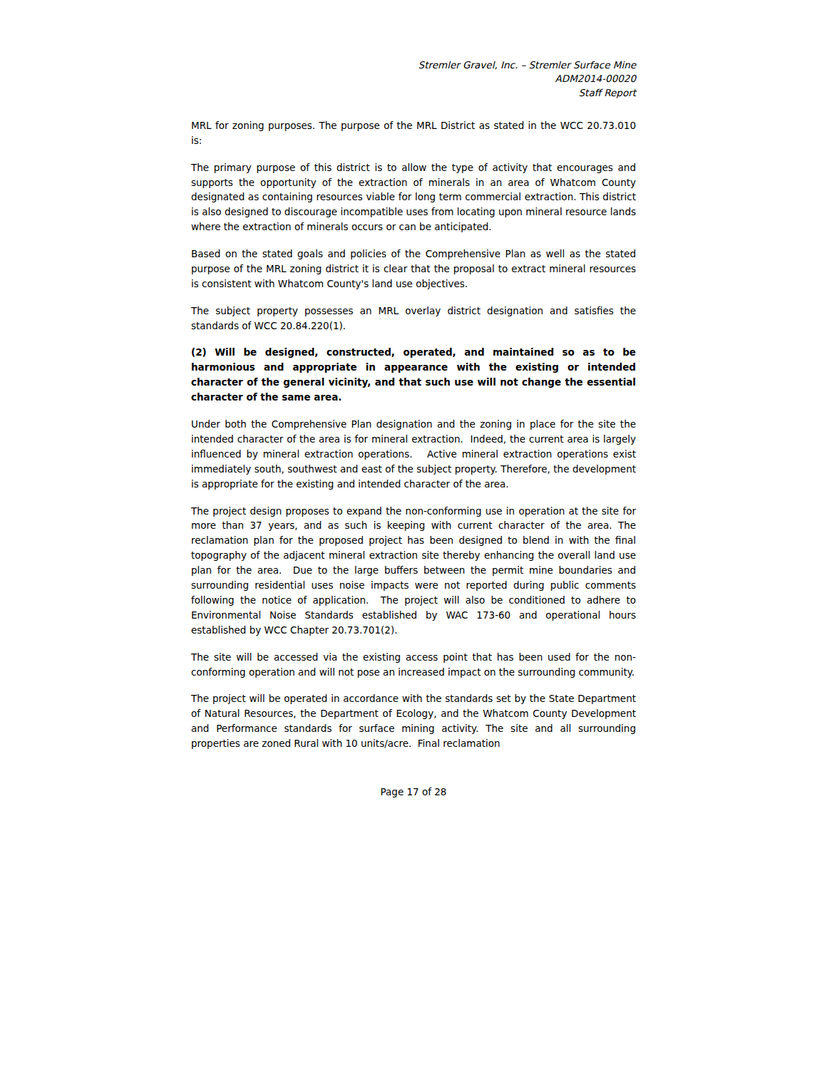Stremler Gravel, Inc. – Stremler Surface Mine
ADM2014-00020
Staff Report
MRL for zoning purposes. The purpose of the MRL District as stated in the WCC 20.73.010 is:
The primary purpose of this district is to allow the type of activity that encourages and supports the opportunity of the extraction of minerals in an area of Whatcom County designated as containing resources viable for long term commercial extraction. This district is also designed to discourage incompatible uses from locating upon mineral resource lands where the extraction of minerals occurs or can be anticipated.
Based on the stated goals and policies of the Comprehensive Plan as well as the stated purpose of the MRL zoning district it is clear that the proposal to extract mineral resources is consistent with Whatcom County's land use objectives.
The subject property possesses an MRL overlay district designation and satisfies the standards of WCC 20.84.220(1).
(2) Will be designed, constructed, operated, and maintained so as to be harmonious and appropriate in appearance with the existing or intended character of the general vicinity, and that such use will not change the essential character of the same area.
Under both the Comprehensive Plan designation and the zoning in place for the site the intended character of the area is for mineral extraction. Indeed, the current area is largely influenced by mineral extraction operations. Active mineral extraction operations exist immediately south, southwest and east of the subject property. Therefore, the development is appropriate for the existing and intended character of the area.
The project design proposes to expand the non-conforming use in operation at the site for more than 37 years, and as such is keeping with current character of the area. The reclamation plan for the proposed project has been designed to blend in with the final topography of the adjacent mineral extraction site thereby enhancing the overall land use plan for the area. Due to the large buffers between the permit mine boundaries and surrounding residential uses noise impacts were not reported during public comments following the notice of application. The project will also be conditioned to adhere to Environmental Noise Standards established by WAC 173-60 and operational hours established by WCC Chapter 20.73.701(2).
The site will be accessed via the existing access point that has been used for the non-conforming operation and will not pose an increased impact on the surrounding community.
The project will be operated in accordance with the standards set by the State Department of Natural Resources, the Department of Ecology, and the Whatcom County Development and Performance standards for surface mining activity. The site and all surrounding properties are zoned Rural with 10 units/acre. Final reclamation
Page 17 of 28